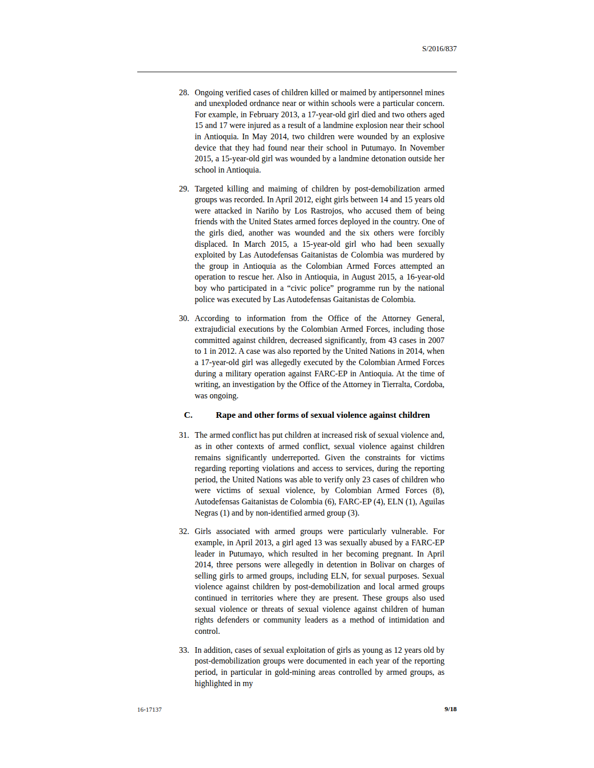S/2016/837
28. Ongoing verified cases of children killed or maimed by antipersonnel mines and unexploded ordnance near or within schools were a particular concern. For example, in February 2013, a 17-year-old girl died and two others aged 15 and 17 were injured as a result of a landmine explosion near their school in Antioquia. In May 2014, two children were wounded by an explosive device that they had found near their school in Putumayo. In November 2015, a 15-year-old girl was wounded by a landmine detonation outside her school in Antioquia.
29. Targeted killing and maiming of children by post-demobilization armed groups was recorded. In April 2012, eight girls between 14 and 15 years old were attacked in Nariño by Los Rastrojos, who accused them of being friends with the United States armed forces deployed in the country. One of the girls died, another was wounded and the six others were forcibly displaced. In March 2015, a 15-year-old girl who had been sexually exploited by Las Autodefensas Gaitanistas de Colombia was murdered by the group in Antioquia as the Colombian Armed Forces attempted an operation to rescue her. Also in Antioquia, in August 2015, a 16-year-old boy who participated in a “civic police” programme run by the national police was executed by Las Autodefensas Gaitanistas de Colombia.
30. According to information from the Office of the Attorney General, extrajudicial executions by the Colombian Armed Forces, including those committed against children, decreased significantly, from 43 cases in 2007 to 1 in 2012. A case was also reported by the United Nations in 2014, when a 17-year-old girl was allegedly executed by the Colombian Armed Forces during a military operation against FARC-EP in Antioquia. At the time of writing, an investigation by the Office of the Attorney in Tierralta, Cordoba, was ongoing.
C.
Rape and other forms of sexual violence against children
31. The armed conflict has put children at increased risk of sexual violence and, as in other contexts of armed conflict, sexual violence against children remains significantly underreported. Given the constraints for victims regarding reporting violations and access to services, during the reporting period, the United Nations was able to verify only 23 cases of children who were victims of sexual violence, by Colombian Armed Forces (8), Autodefensas Gaitanistas de Colombia (6), FARC-EP (4), ELN (1), Aguilas Negras (1) and by non-identified armed group (3).
32. Girls associated with armed groups were particularly vulnerable. For example, in April 2013, a girl aged 13 was sexually abused by a FARC-EP leader in Putumayo, which resulted in her becoming pregnant. In April 2014, three persons were allegedly in detention in Bolivar on charges of selling girls to armed groups, including ELN, for sexual purposes. Sexual violence against children by post-demobilization and local armed groups continued in territories where they are present. These groups also used sexual violence or threats of sexual violence against children of human rights defenders or community leaders as a method of intimidation and control.
33. In addition, cases of sexual exploitation of girls as young as 12 years old by post-demobilization groups were documented in each year of the reporting period, in particular in gold-mining areas controlled by armed groups, as highlighted in my
16-17137
9/18